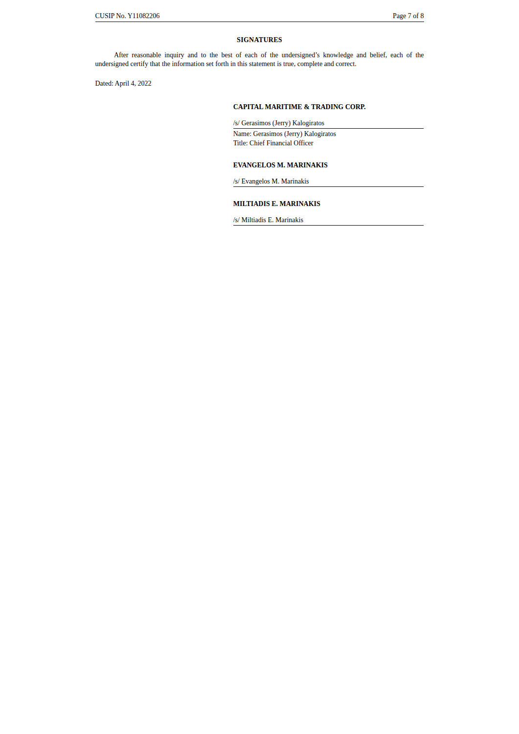CUSIP No. Y11082206
Page 7 of 8
SIGNATURES
After reasonable inquiry and to the best of each of the undersigned’s knowledge and belief, each of the undersigned certify that the information set forth in this statement is true, complete and correct.
Dated: April 4, 2022
Capital Maritime & Trading Corp.
/s/ Gerasimos (Jerry) Kalogiratos
Name: Gerasimos (Jerry) Kalogiratos
Title: Chief Financial Officer
Evangelos M. Marinakis
/s/ Evangelos M. Marinakis
Miltiadis E. Marinakis
/s/ Miltiadis E. Marinakis